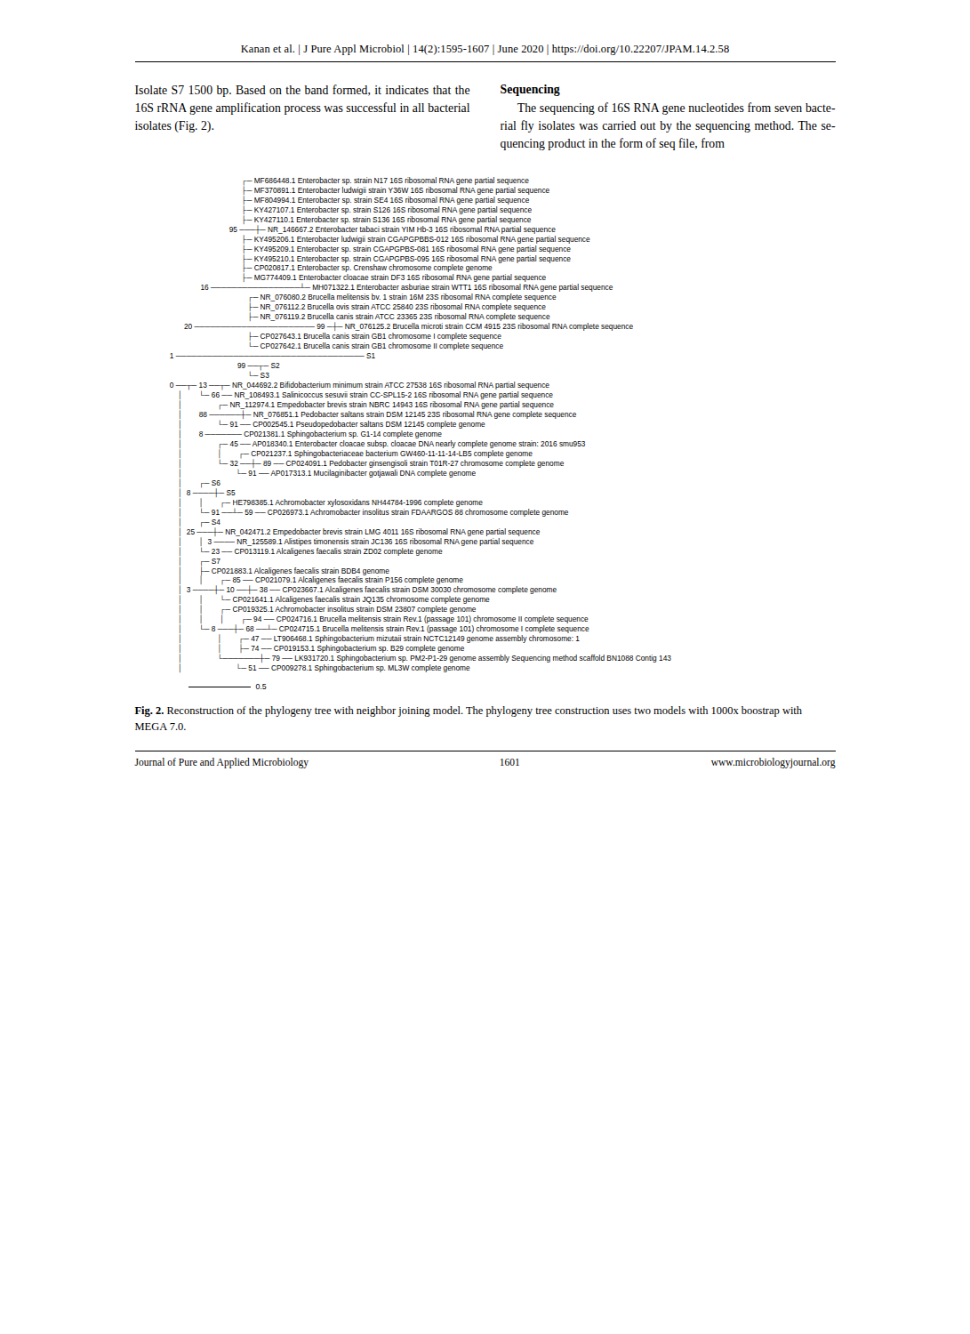Kanan et al. | J Pure Appl Microbiol | 14(2):1595-1607 | June 2020 | https://doi.org/10.22207/JPAM.14.2.58
Isolate S7 1500 bp. Based on the band formed, it indicates that the 16S rRNA gene amplification process was successful in all bacterial isolates (Fig. 2).
Sequencing
The sequencing of 16S RNA gene nucleotides from seven bacterial fly isolates was carried out by the sequencing method. The sequencing product in the form of seq file, from
┌─ MF686448.1 Enterobacter sp. strain N17 16S ribosomal RNA gene partial sequence ├─ MF370891.1 Enterobacter ludwigii strain Y36W 16S ribosomal RNA gene partial sequence ├─ MF804994.1 Enterobacter sp. strain SE4 16S ribosomal RNA gene partial sequence ├─ KY427107.1 Enterobacter sp. strain S126 16S ribosomal RNA gene partial sequence ├─ KY427110.1 Enterobacter sp. strain S136 16S ribosomal RNA gene partial sequence 95 ───┼─ NR_146667.2 Enterobacter tabaci strain YIM Hb-3 16S ribosomal RNA partial sequence ├─ KY495206.1 Enterobacter ludwigii strain CGAPGPBBS-012 16S ribosomal RNA gene partial sequence ├─ KY495209.1 Enterobacter sp. strain CGAPGPBS-081 16S ribosomal RNA gene partial sequence ├─ KY495210.1 Enterobacter sp. strain CGAPGPBS-095 16S ribosomal RNA gene partial sequence ├─ CP020817.1 Enterobacter sp. Crenshaw chromosome complete genome ├─ MG774409.1 Enterobacter cloacae strain DF3 16S ribosomal RNA gene partial sequence 16 ─────────────────┴─ MH071322.1 Enterobacter asburiae strain WTT1 16S ribosomal RNA gene partial sequence ┌─ NR_076080.2 Brucella melitensis bv. 1 strain 16M 23S ribosomal RNA complete sequence ├─ NR_076112.2 Brucella ovis strain ATCC 25840 23S ribosomal RNA complete sequence ├─ NR_076119.2 Brucella canis strain ATCC 23365 23S ribosomal RNA complete sequence 20 ─────────────────────── 99 ─┼─ NR_076125.2 Brucella microti strain CCM 4915 23S ribosomal RNA complete sequence ├─ CP027643.1 Brucella canis strain GB1 chromosome I complete sequence └─ CP027642.1 Brucella canis strain GB1 chromosome II complete sequence 1 ──────────────────────────────────── S1 99 ──┬─ S2 └─ S3 0 ──┬─ 13 ──┬─ NR_044692.2 Bifidobacterium minimum strain ATCC 27538 16S ribosomal RNA partial sequence │ └─ 66 ── NR_108493.1 Salinicoccus sesuvii strain CC-SPL15-2 16S ribosomal RNA gene partial sequence │ ┌─ NR_112974.1 Empedobacter brevis strain NBRC 14943 16S ribosomal RNA gene partial sequence │ 88 ──────┼─ NR_076851.1 Pedobacter saltans strain DSM 12145 23S ribosomal RNA gene complete sequence │ └─ 91 ── CP002545.1 Pseudopedobacter saltans DSM 12145 complete genome │ 8 ─────── CP021381.1 Sphingobacterium sp. G1-14 complete genome │ ┌─ 45 ── AP018340.1 Enterobacter cloacae subsp. cloacae DNA nearly complete genome strain: 2016 smu953 │ │ ┌─ CP021237.1 Sphingobacteriaceae bacterium GW460-11-11-14-LB5 complete genome │ └─ 32 ──┼─ 89 ── CP024091.1 Pedobacter ginsengisoli strain T01R-27 chromosome complete genome │ └─ 91 ── AP017313.1 Mucilaginibacter gotjawali DNA complete genome │ ┌─ S6 │ 8 ────┼─ S5 │ │ ┌─ HE798385.1 Achromobacter xylosoxidans NH44784-1996 complete genome │ └─ 91 ──┴─ 59 ── CP026973.1 Achromobacter insolitus strain FDAARGOS 88 chromosome complete genome │ ┌─ S4 │ 25 ───┼─ NR_042471.2 Empedobacter brevis strain LMG 4011 16S ribosomal RNA gene partial sequence │ │ 3 ──── NR_125589.1 Alistipes timonensis strain JC136 16S ribosomal RNA gene partial sequence │ └─ 23 ── CP013119.1 Alcaligenes faecalis strain ZD02 complete genome │ ┌─ S7 │ ├─ CP021883.1 Alcaligenes faecalis strain BDB4 genome │ │ ┌─ 85 ── CP021079.1 Alcaligenes faecalis strain P156 complete genome │ 3 ────┼─ 10 ──┼─ 38 ── CP023667.1 Alcaligenes faecalis strain DSM 30030 chromosome complete genome │ │ └─ CP021641.1 Alcaligenes faecalis strain JQ135 chromosome complete genome │ │ ┌─ CP019325.1 Achromobacter insolitus strain DSM 23807 complete genome │ │ │ ┌─ 94 ── CP024716.1 Brucella melitensis strain Rev.1 (passage 101) chromosome II complete sequence │ └─ 8 ───┼─ 68 ──┴─ CP024715.1 Brucella melitensis strain Rev.1 (passage 101) chromosome I complete sequence │ │ ┌─ 47 ── LT906468.1 Sphingobacterium mizutaii strain NCTC12149 genome assembly chromosome: 1 │ │ ├─ 74 ── CP019153.1 Sphingobacterium sp. B29 complete genome │ └───────┼─ 79 ── LK931720.1 Sphingobacterium sp. PM2-P1-29 genome assembly Sequencing method scaffold BN1088 Contig 143 │ └─ 51 ── CP009278.1 Sphingobacterium sp. ML3W complete genome
0.5
Fig. 2. Reconstruction of the phylogeny tree with neighbor joining model. The phylogeny tree construction uses two models with 1000x boostrap with MEGA 7.0.
Journal of Pure and Applied Microbiology
1601
www.microbiologyjournal.org